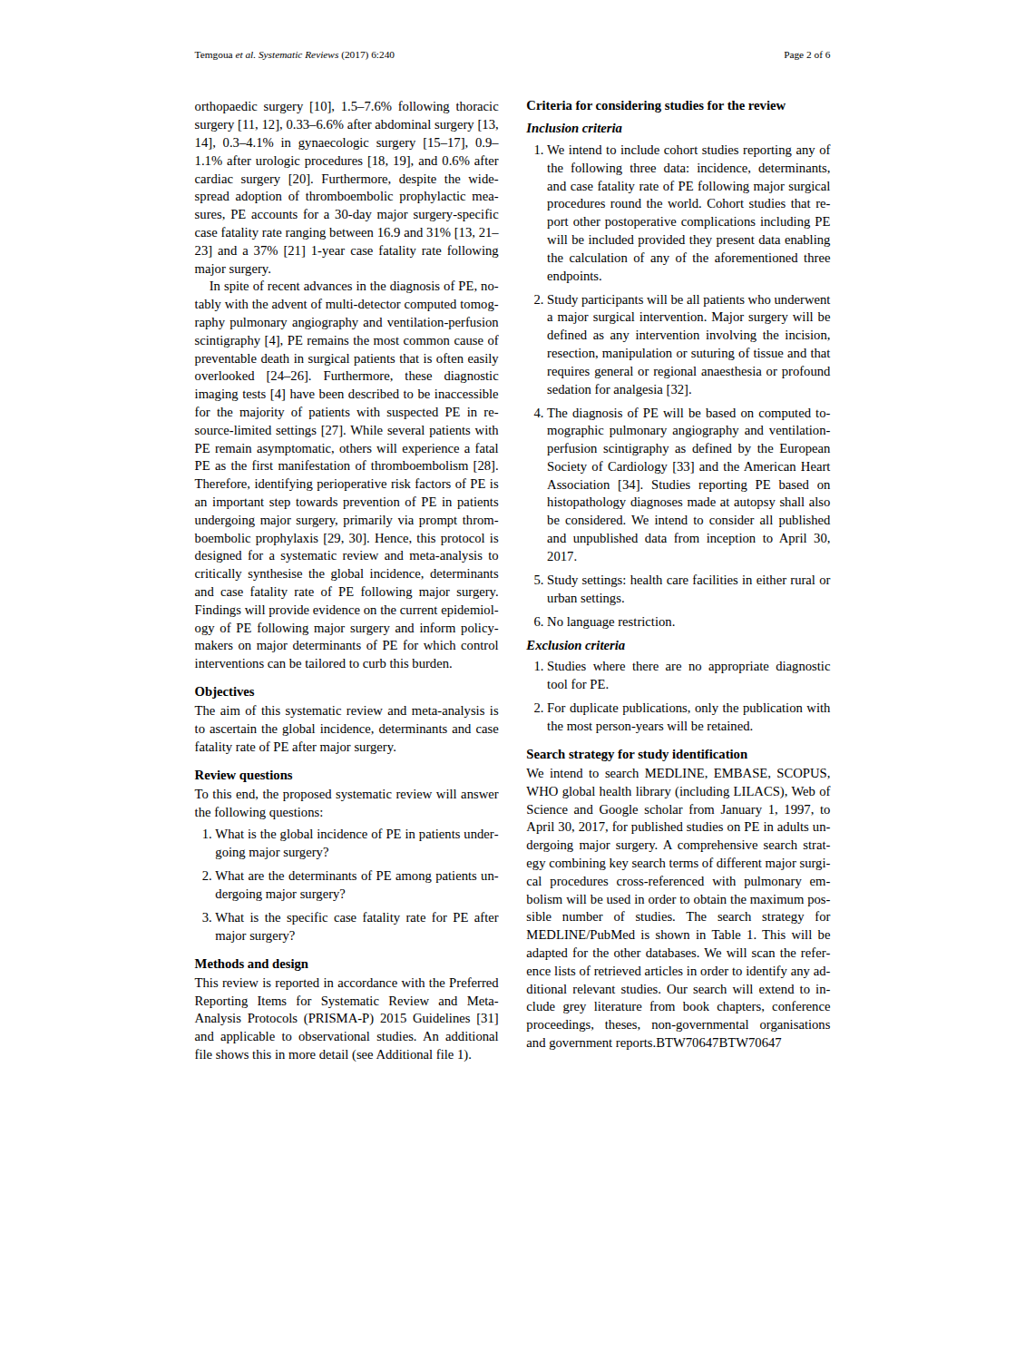Temgoua et al. Systematic Reviews (2017) 6:240
Page 2 of 6
orthopaedic surgery [10], 1.5–7.6% following thoracic surgery [11, 12], 0.33–6.6% after abdominal surgery [13, 14], 0.3–4.1% in gynaecologic surgery [15–17], 0.9–1.1% after urologic procedures [18, 19], and 0.6% after cardiac surgery [20]. Furthermore, despite the widespread adoption of thromboembolic prophylactic measures, PE accounts for a 30-day major surgery-specific case fatality rate ranging between 16.9 and 31% [13, 21–23] and a 37% [21] 1-year case fatality rate following major surgery.
In spite of recent advances in the diagnosis of PE, notably with the advent of multi-detector computed tomography pulmonary angiography and ventilation-perfusion scintigraphy [4], PE remains the most common cause of preventable death in surgical patients that is often easily overlooked [24–26]. Furthermore, these diagnostic imaging tests [4] have been described to be inaccessible for the majority of patients with suspected PE in resource-limited settings [27]. While several patients with PE remain asymptomatic, others will experience a fatal PE as the first manifestation of thromboembolism [28]. Therefore, identifying perioperative risk factors of PE is an important step towards prevention of PE in patients undergoing major surgery, primarily via prompt thromboembolic prophylaxis [29, 30]. Hence, this protocol is designed for a systematic review and meta-analysis to critically synthesise the global incidence, determinants and case fatality rate of PE following major surgery. Findings will provide evidence on the current epidemiology of PE following major surgery and inform policy-makers on major determinants of PE for which control interventions can be tailored to curb this burden.
Objectives
The aim of this systematic review and meta-analysis is to ascertain the global incidence, determinants and case fatality rate of PE after major surgery.
Review questions
To this end, the proposed systematic review will answer the following questions:
What is the global incidence of PE in patients undergoing major surgery?
What are the determinants of PE among patients undergoing major surgery?
What is the specific case fatality rate for PE after major surgery?
Methods and design
This review is reported in accordance with the Preferred Reporting Items for Systematic Review and Meta-Analysis Protocols (PRISMA-P) 2015 Guidelines [31] and applicable to observational studies. An additional file shows this in more detail (see Additional file 1).
Criteria for considering studies for the review
Inclusion criteria
We intend to include cohort studies reporting any of the following three data: incidence, determinants, and case fatality rate of PE following major surgical procedures round the world. Cohort studies that report other postoperative complications including PE will be included provided they present data enabling the calculation of any of the aforementioned three endpoints.
Study participants will be all patients who underwent a major surgical intervention. Major surgery will be defined as any intervention involving the incision, resection, manipulation or suturing of tissue and that requires general or regional anaesthesia or profound sedation for analgesia [32].
The diagnosis of PE will be based on computed tomographic pulmonary angiography and ventilation-perfusion scintigraphy as defined by the European Society of Cardiology [33] and the American Heart Association [34]. Studies reporting PE based on histopathology diagnoses made at autopsy shall also be considered. We intend to consider all published and unpublished data from inception to April 30, 2017.
Study settings: health care facilities in either rural or urban settings.
No language restriction.
Exclusion criteria
Studies where there are no appropriate diagnostic tool for PE.
For duplicate publications, only the publication with the most person-years will be retained.
Search strategy for study identification
We intend to search MEDLINE, EMBASE, SCOPUS, WHO global health library (including LILACS), Web of Science and Google scholar from January 1, 1997, to April 30, 2017, for published studies on PE in adults undergoing major surgery. A comprehensive search strategy combining key search terms of different major surgical procedures cross-referenced with pulmonary embolism will be used in order to obtain the maximum possible number of studies. The search strategy for MEDLINE/PubMed is shown in Table 1. This will be adapted for the other databases. We will scan the reference lists of retrieved articles in order to identify any additional relevant studies. Our search will extend to include grey literature from book chapters, conference proceedings, theses, non-governmental organisations and government reports.BTW70647BTW70647